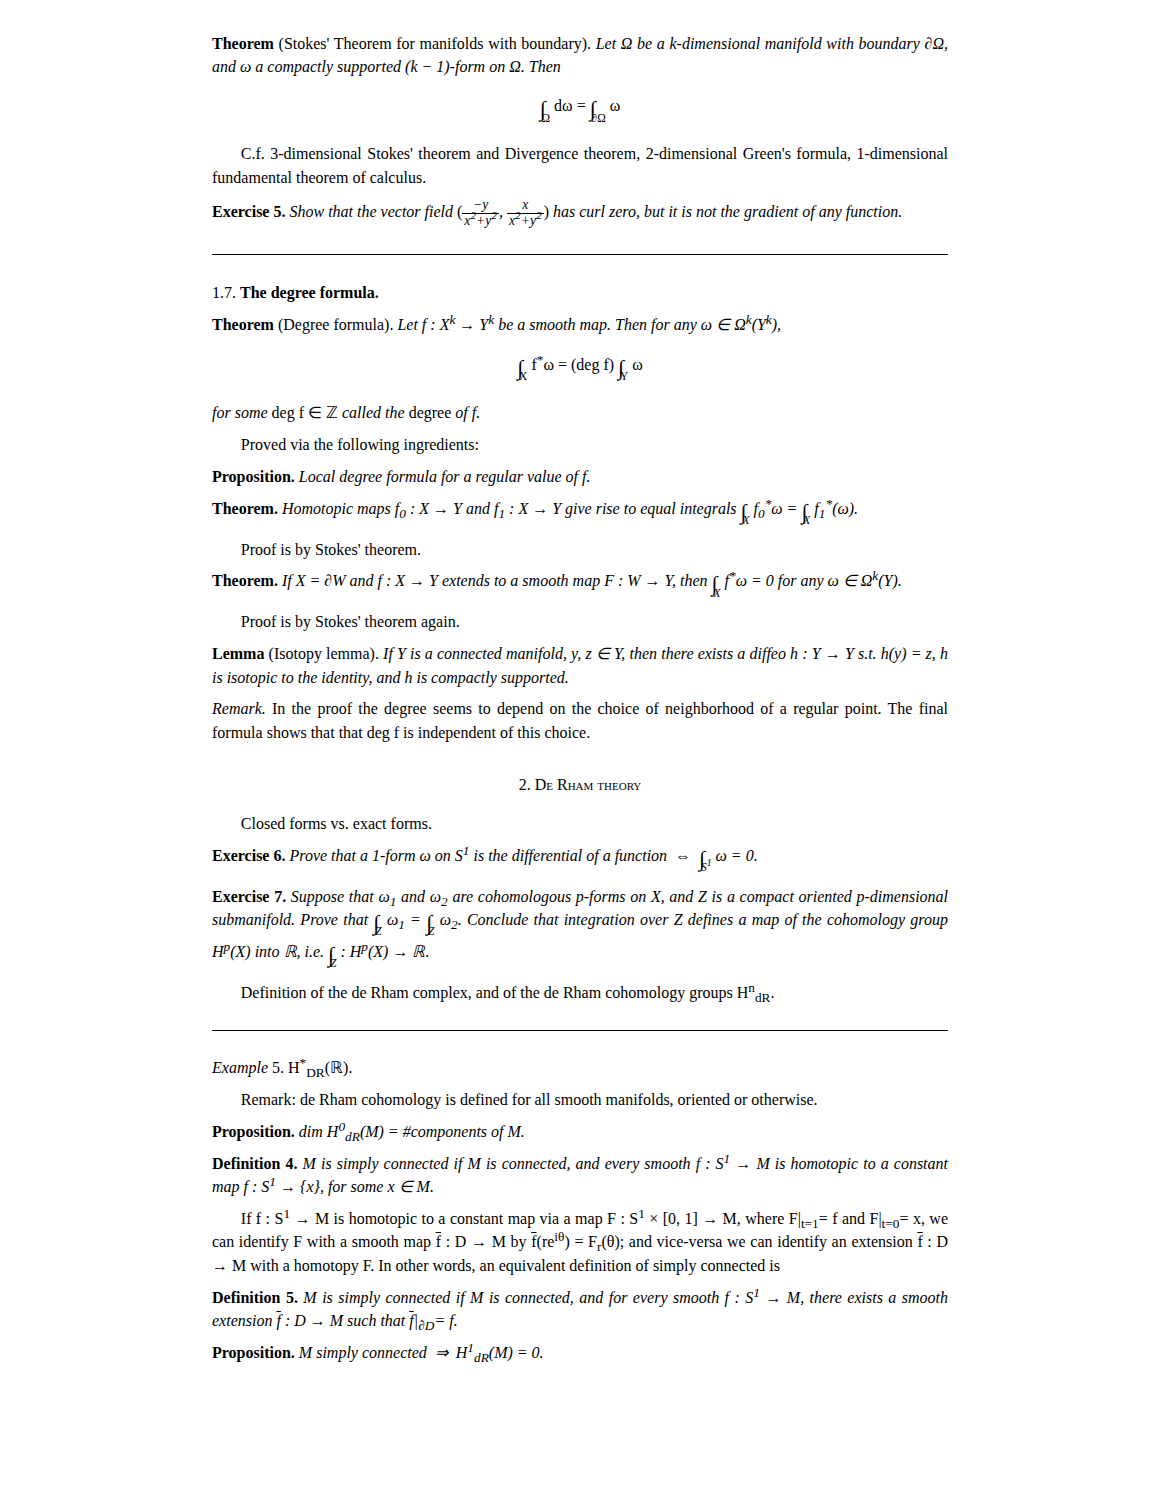Theorem (Stokes' Theorem for manifolds with boundary). Let Ω be a k-dimensional manifold with boundary ∂Ω, and ω a compactly supported (k − 1)-form on Ω. Then
∫Ω dω = ∫∂Ω ω
C.f. 3-dimensional Stokes' theorem and Divergence theorem, 2-dimensional Green's formula, 1-dimensional fundamental theorem of calculus.
Exercise 5. Show that the vector field (−y x2+y2, xx2+y2) has curl zero, but it is not the gradient of any function.
1.7. The degree formula.
Theorem (Degree formula). Let f : Xk → Yk be a smooth map. Then for any ω ∈ Ωk(Yk),
∫X f*ω = (deg f) ∫Y ω
for some deg f ∈ ℤ called the degree of f.
Proved via the following ingredients:
Proposition. Local degree formula for a regular value of f.
Theorem. Homotopic maps f0 : X → Y and f1 : X → Y give rise to equal integrals ∫X f0*ω = ∫X f1*(ω).
Proof is by Stokes' theorem.
Theorem. If X = ∂W and f : X → Y extends to a smooth map F : W → Y, then ∫X f*ω = 0 for any ω ∈ Ωk(Y).
Proof is by Stokes' theorem again.
Lemma (Isotopy lemma). If Y is a connected manifold, y, z ∈ Y, then there exists a diffeo h : Y → Y s.t. h(y) = z, h is isotopic to the identity, and h is compactly supported.
Remark. In the proof the degree seems to depend on the choice of neighborhood of a regular point. The final formula shows that that deg f is independent of this choice.
2. De Rham theory
Closed forms vs. exact forms.
Exercise 6. Prove that a 1-form ω on S1 is the differential of a function ⇔ ∫S1 ω = 0.
Exercise 7. Suppose that ω1 and ω2 are cohomologous p-forms on X, and Z is a compact oriented p-dimensional submanifold. Prove that ∫Z ω1 = ∫Z ω2. Conclude that integration over Z defines a map of the cohomology group Hp(X) into ℝ, i.e. ∫Z : Hp(X) → ℝ.
Definition of the de Rham complex, and of the de Rham cohomology groups HndR.
Example 5. H*DR(ℝ).
Remark: de Rham cohomology is defined for all smooth manifolds, oriented or otherwise.
Proposition. dim H0dR(M) = #components of M.
Definition 4. M is simply connected if M is connected, and every smooth f : S1 → M is homotopic to a constant map f : S1 → {x}, for some x ∈ M.
If f : S1 → M is homotopic to a constant map via a map F : S1 × [0, 1] → M, where F|t=1= f and F|t=0= x, we can identify F with a smooth map f : D → M by f(reiθ) = Fr(θ); and vice-versa we can identify an extension f : D → M with a homotopy F. In other words, an equivalent definition of simply connected is
Definition 5. M is simply connected if M is connected, and for every smooth f : S1 → M, there exists a smooth extension f : D → M such that f|∂D= f.
Proposition. M simply connected ⇒ H1dR(M) = 0.